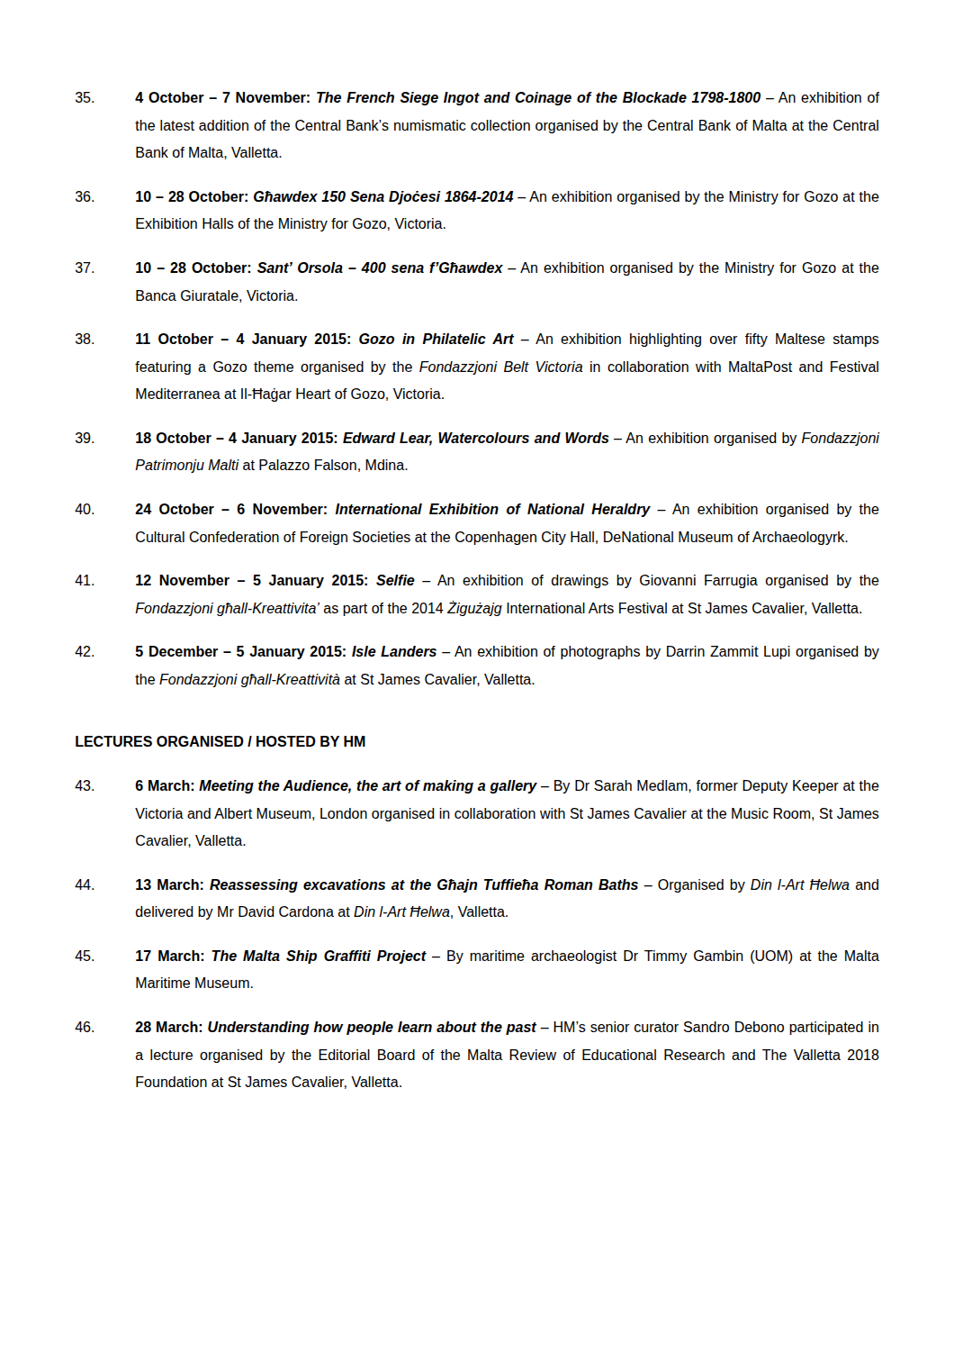35. 4 October – 7 November: The French Siege Ingot and Coinage of the Blockade 1798-1800 – An exhibition of the latest addition of the Central Bank’s numismatic collection organised by the Central Bank of Malta at the Central Bank of Malta, Valletta.
36. 10 – 28 October: Għawdex 150 Sena Djoċesi 1864-2014 – An exhibition organised by the Ministry for Gozo at the Exhibition Halls of the Ministry for Gozo, Victoria.
37. 10 – 28 October: Sant’ Orsola – 400 sena f’Għawdex – An exhibition organised by the Ministry for Gozo at the Banca Giuratale, Victoria.
38. 11 October – 4 January 2015: Gozo in Philatelic Art – An exhibition highlighting over fifty Maltese stamps featuring a Gozo theme organised by the Fondazzjoni Belt Victoria in collaboration with MaltaPost and Festival Mediterranea at Il-Ħaġar Heart of Gozo, Victoria.
39. 18 October – 4 January 2015: Edward Lear, Watercolours and Words – An exhibition organised by Fondazzjoni Patrimonju Malti at Palazzo Falson, Mdina.
40. 24 October – 6 November: International Exhibition of National Heraldry – An exhibition organised by the Cultural Confederation of Foreign Societies at the Copenhagen City Hall, DeNational Museum of Archaeologyrk.
41. 12 November – 5 January 2015: Selfie – An exhibition of drawings by Giovanni Farrugia organised by the Fondazzjoni għall-Kreattivita’ as part of the 2014 Żigużajg International Arts Festival at St James Cavalier, Valletta.
42. 5 December – 5 January 2015: Isle Landers – An exhibition of photographs by Darrin Zammit Lupi organised by the Fondazzjoni għall-Kreattività at St James Cavalier, Valletta.
LECTURES ORGANISED / HOSTED BY HM
43. 6 March: Meeting the Audience, the art of making a gallery – By Dr Sarah Medlam, former Deputy Keeper at the Victoria and Albert Museum, London organised in collaboration with St James Cavalier at the Music Room, St James Cavalier, Valletta.
44. 13 March: Reassessing excavations at the Għajn Tuffieħa Roman Baths – Organised by Din l-Art Ħelwa and delivered by Mr David Cardona at Din l-Art Ħelwa, Valletta.
45. 17 March: The Malta Ship Graffiti Project – By maritime archaeologist Dr Timmy Gambin (UOM) at the Malta Maritime Museum.
46. 28 March: Understanding how people learn about the past – HM’s senior curator Sandro Debono participated in a lecture organised by the Editorial Board of the Malta Review of Educational Research and The Valletta 2018 Foundation at St James Cavalier, Valletta.